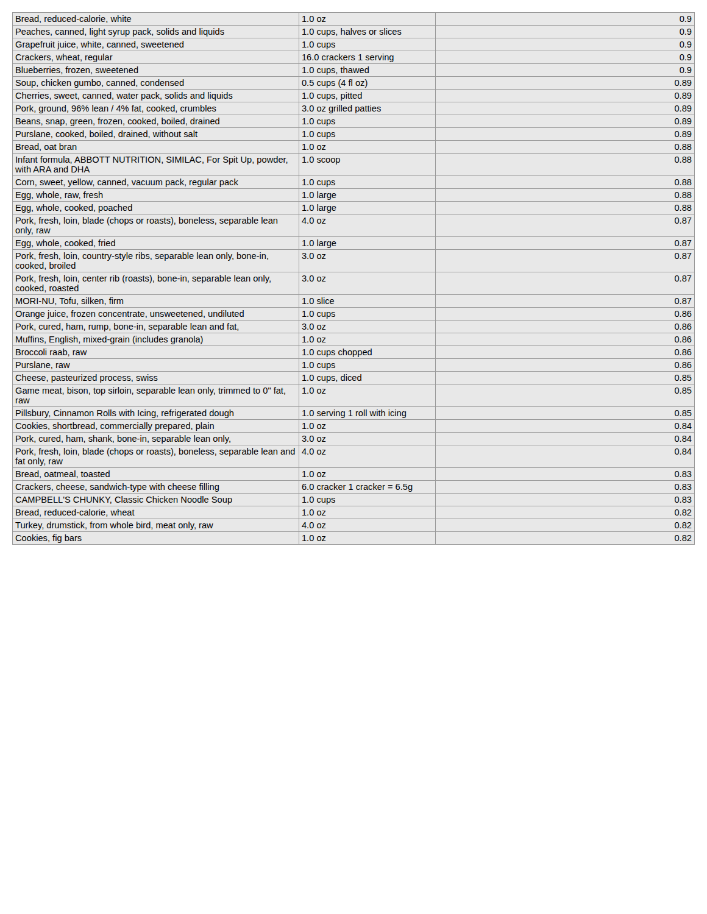| Bread, reduced-calorie, white | 1.0 oz | 0.9 |
| Peaches, canned, light syrup pack, solids and liquids | 1.0 cups, halves or slices | 0.9 |
| Grapefruit juice, white, canned, sweetened | 1.0 cups | 0.9 |
| Crackers, wheat, regular | 16.0 crackers 1 serving | 0.9 |
| Blueberries, frozen, sweetened | 1.0 cups, thawed | 0.9 |
| Soup, chicken gumbo, canned, condensed | 0.5 cups (4 fl oz) | 0.89 |
| Cherries, sweet, canned, water pack, solids and liquids | 1.0 cups, pitted | 0.89 |
| Pork, ground, 96% lean / 4% fat, cooked, crumbles | 3.0 oz grilled patties | 0.89 |
| Beans, snap, green, frozen, cooked, boiled, drained | 1.0 cups | 0.89 |
| Purslane, cooked, boiled, drained, without salt | 1.0 cups | 0.89 |
| Bread, oat bran | 1.0 oz | 0.88 |
| Infant formula, ABBOTT NUTRITION, SIMILAC, For Spit Up, powder, with ARA and DHA | 1.0 scoop | 0.88 |
| Corn, sweet, yellow, canned, vacuum pack, regular pack | 1.0 cups | 0.88 |
| Egg, whole, raw, fresh | 1.0 large | 0.88 |
| Egg, whole, cooked, poached | 1.0 large | 0.88 |
| Pork, fresh, loin, blade (chops or roasts), boneless, separable lean only, raw | 4.0 oz | 0.87 |
| Egg, whole, cooked, fried | 1.0 large | 0.87 |
| Pork, fresh, loin, country-style ribs, separable lean only, bone-in, cooked, broiled | 3.0 oz | 0.87 |
| Pork, fresh, loin, center rib (roasts), bone-in, separable lean only, cooked, roasted | 3.0 oz | 0.87 |
| MORI-NU, Tofu, silken, firm | 1.0 slice | 0.87 |
| Orange juice, frozen concentrate, unsweetened, undiluted | 1.0 cups | 0.86 |
| Pork, cured, ham, rump, bone-in, separable lean and fat, | 3.0 oz | 0.86 |
| Muffins, English, mixed-grain (includes granola) | 1.0 oz | 0.86 |
| Broccoli raab, raw | 1.0 cups chopped | 0.86 |
| Purslane, raw | 1.0 cups | 0.86 |
| Cheese, pasteurized process, swiss | 1.0 cups, diced | 0.85 |
| Game meat, bison, top sirloin, separable lean only, trimmed to 0" fat, raw | 1.0 oz | 0.85 |
| Pillsbury, Cinnamon Rolls with Icing, refrigerated dough | 1.0 serving 1 roll with icing | 0.85 |
| Cookies, shortbread, commercially prepared, plain | 1.0 oz | 0.84 |
| Pork, cured, ham, shank, bone-in, separable lean only, | 3.0 oz | 0.84 |
| Pork, fresh, loin, blade (chops or roasts), boneless, separable lean and fat only, raw | 4.0 oz | 0.84 |
| Bread, oatmeal, toasted | 1.0 oz | 0.83 |
| Crackers, cheese, sandwich-type with cheese filling | 6.0 cracker 1 cracker = 6.5g | 0.83 |
| CAMPBELL'S CHUNKY, Classic Chicken Noodle Soup | 1.0 cups | 0.83 |
| Bread, reduced-calorie, wheat | 1.0 oz | 0.82 |
| Turkey, drumstick, from whole bird, meat only, raw | 4.0 oz | 0.82 |
| Cookies, fig bars | 1.0 oz | 0.82 |